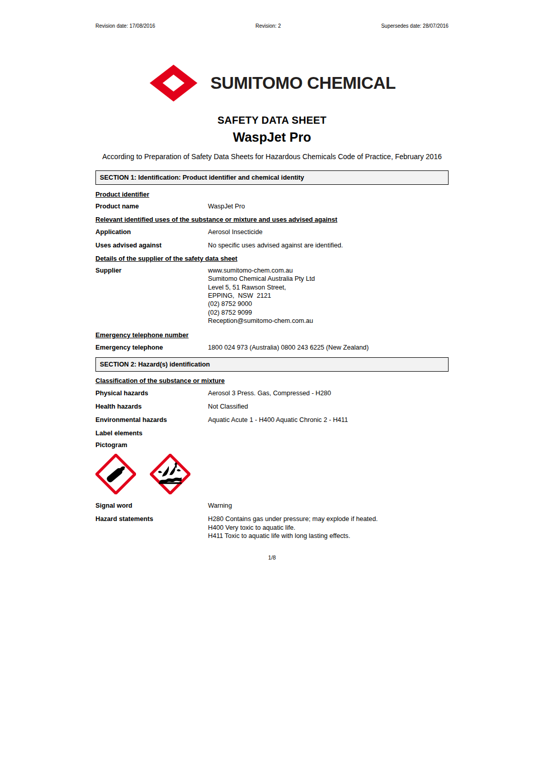Revision date: 17/08/2016 Revision: 2 Supersedes date: 28/07/2016
SUMITOMO CHEMICAL
SAFETY DATA SHEET
WaspJet Pro
According to Preparation of Safety Data Sheets for Hazardous Chemicals Code of Practice, February 2016
SECTION 1: Identification: Product identifier and chemical identity
Product identifier
Product name
WaspJet Pro
Relevant identified uses of the substance or mixture and uses advised against
Application
Aerosol Insecticide
Uses advised against
No specific uses advised against are identified.
Details of the supplier of the safety data sheet
Supplier
www.sumitomo-chem.com.au
Sumitomo Chemical Australia Pty Ltd
Level 5, 51 Rawson Street,
EPPING, NSW 2121
(02) 8752 9000
(02) 8752 9099
Reception@sumitomo-chem.com.au
Emergency telephone number
Emergency telephone
1800 024 973 (Australia) 0800 243 6225 (New Zealand)
SECTION 2: Hazard(s) identification
Classification of the substance or mixture
Physical hazards
Aerosol 3 Press. Gas, Compressed - H280
Health hazards
Not Classified
Environmental hazards
Aquatic Acute 1 - H400 Aquatic Chronic 2 - H411
Label elements
Pictogram
Signal word
Warning
Hazard statements
H280 Contains gas under pressure; may explode if heated.
H400 Very toxic to aquatic life.
H411 Toxic to aquatic life with long lasting effects.
1/8